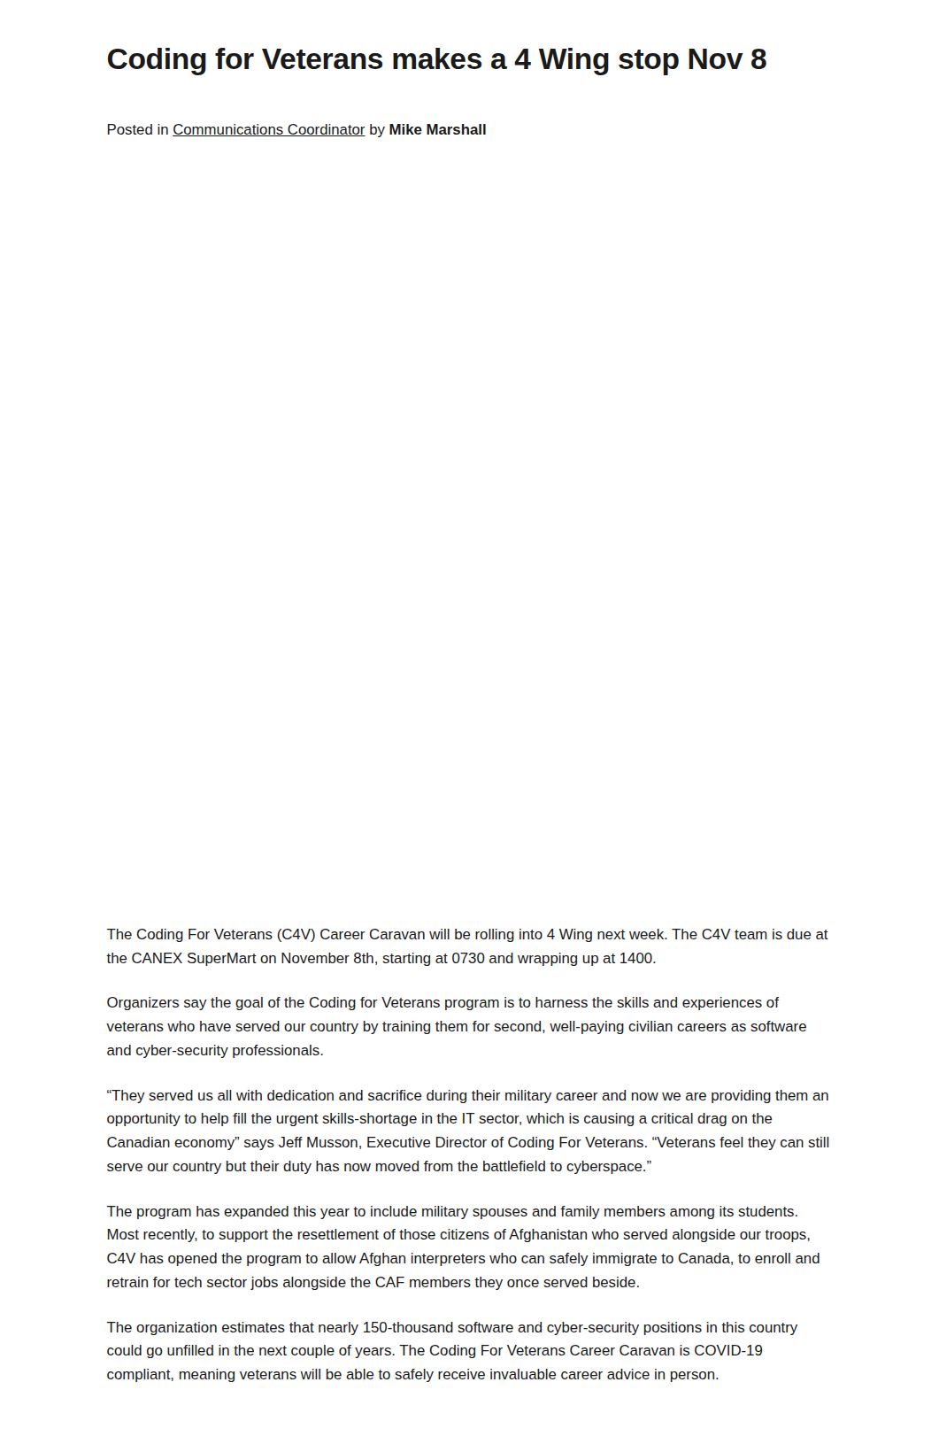Coding for Veterans makes a 4 Wing stop Nov 8
Posted in Communications Coordinator by Mike Marshall
The Coding For Veterans (C4V) Career Caravan will be rolling into 4 Wing next week. The C4V team is due at the CANEX SuperMart on November 8th, starting at 0730 and wrapping up at 1400.
Organizers say the goal of the Coding for Veterans program is to harness the skills and experiences of veterans who have served our country by training them for second, well-paying civilian careers as software and cyber-security professionals.
“They served us all with dedication and sacrifice during their military career and now we are providing them an opportunity to help fill the urgent skills-shortage in the IT sector, which is causing a critical drag on the Canadian economy” says Jeff Musson, Executive Director of Coding For Veterans. “Veterans feel they can still serve our country but their duty has now moved from the battlefield to cyberspace.”
The program has expanded this year to include military spouses and family members among its students. Most recently, to support the resettlement of those citizens of Afghanistan who served alongside our troops, C4V has opened the program to allow Afghan interpreters who can safely immigrate to Canada, to enroll and retrain for tech sector jobs alongside the CAF members they once served beside.
The organization estimates that nearly 150-thousand software and cyber-security positions in this country could go unfilled in the next couple of years. The Coding For Veterans Career Caravan is COVID-19 compliant, meaning veterans will be able to safely receive invaluable career advice in person.